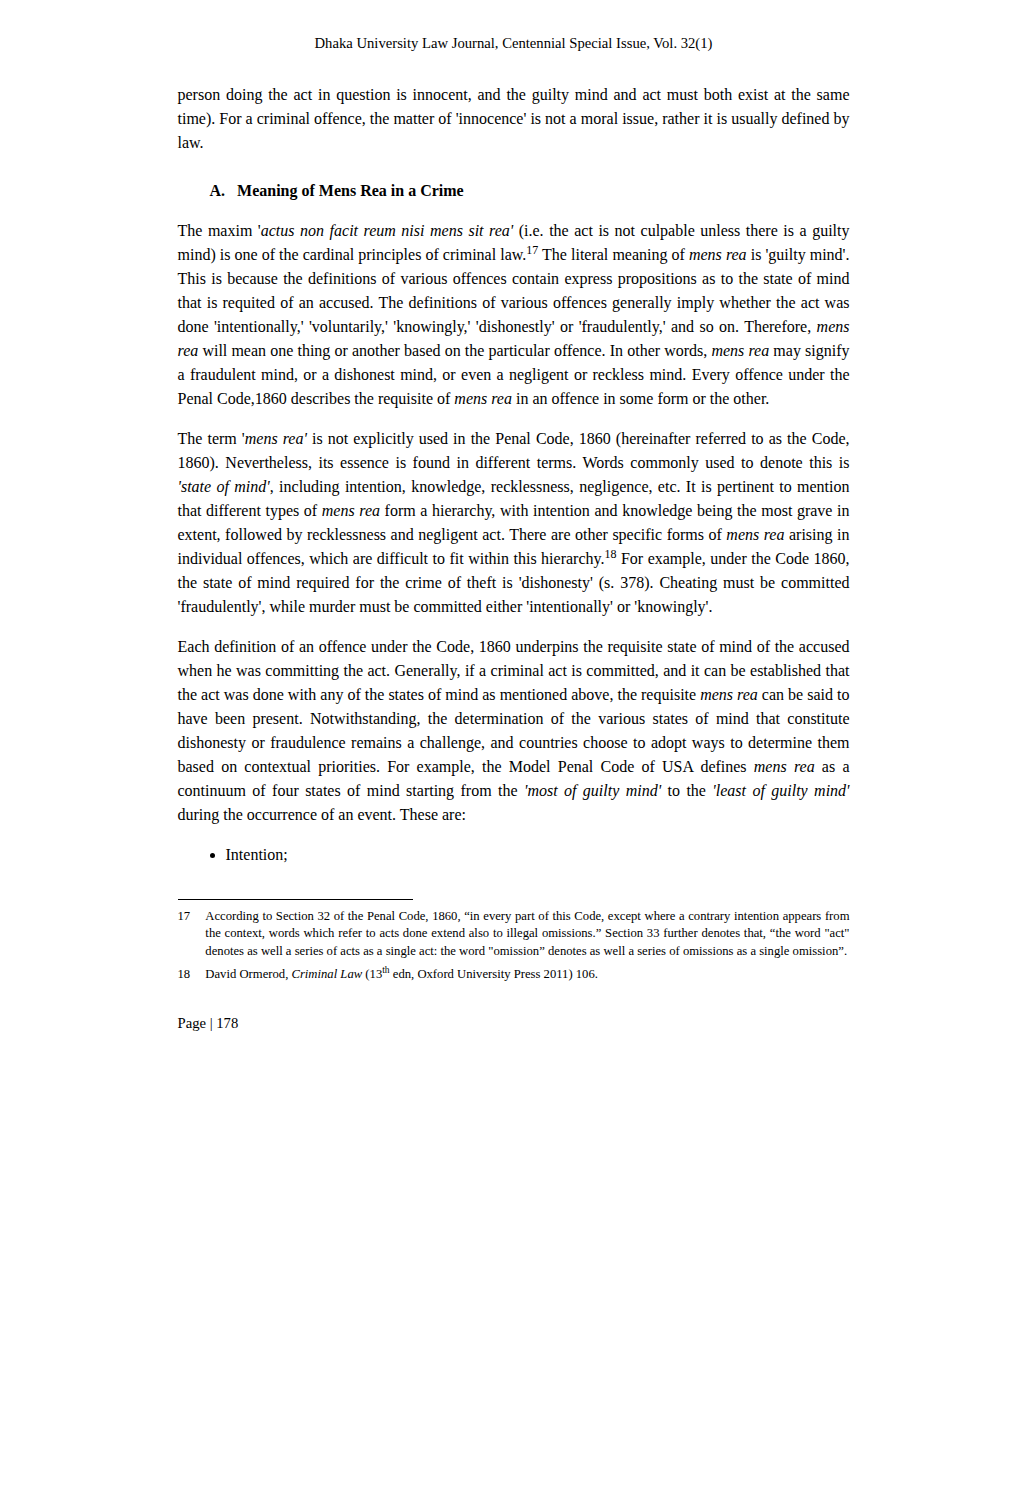Dhaka University Law Journal, Centennial Special Issue, Vol. 32(1)
person doing the act in question is innocent, and the guilty mind and act must both exist at the same time). For a criminal offence, the matter of 'innocence' is not a moral issue, rather it is usually defined by law.
A. Meaning of Mens Rea in a Crime
The maxim 'actus non facit reum nisi mens sit rea' (i.e. the act is not culpable unless there is a guilty mind) is one of the cardinal principles of criminal law.17 The literal meaning of mens rea is 'guilty mind'. This is because the definitions of various offences contain express propositions as to the state of mind that is requited of an accused. The definitions of various offences generally imply whether the act was done 'intentionally,' 'voluntarily,' 'knowingly,' 'dishonestly' or 'fraudulently,' and so on. Therefore, mens rea will mean one thing or another based on the particular offence. In other words, mens rea may signify a fraudulent mind, or a dishonest mind, or even a negligent or reckless mind. Every offence under the Penal Code,1860 describes the requisite of mens rea in an offence in some form or the other.
The term 'mens rea' is not explicitly used in the Penal Code, 1860 (hereinafter referred to as the Code, 1860). Nevertheless, its essence is found in different terms. Words commonly used to denote this is 'state of mind', including intention, knowledge, recklessness, negligence, etc. It is pertinent to mention that different types of mens rea form a hierarchy, with intention and knowledge being the most grave in extent, followed by recklessness and negligent act. There are other specific forms of mens rea arising in individual offences, which are difficult to fit within this hierarchy.18 For example, under the Code 1860, the state of mind required for the crime of theft is 'dishonesty' (s. 378). Cheating must be committed 'fraudulently', while murder must be committed either 'intentionally' or 'knowingly'.
Each definition of an offence under the Code, 1860 underpins the requisite state of mind of the accused when he was committing the act. Generally, if a criminal act is committed, and it can be established that the act was done with any of the states of mind as mentioned above, the requisite mens rea can be said to have been present. Notwithstanding, the determination of the various states of mind that constitute dishonesty or fraudulence remains a challenge, and countries choose to adopt ways to determine them based on contextual priorities. For example, the Model Penal Code of USA defines mens rea as a continuum of four states of mind starting from the 'most of guilty mind' to the 'least of guilty mind' during the occurrence of an event. These are:
Intention;
17 According to Section 32 of the Penal Code, 1860, “in every part of this Code, except where a contrary intention appears from the context, words which refer to acts done extend also to illegal omissions.” Section 33 further denotes that, “the word "act" denotes as well a series of acts as a single act: the word "omission” denotes as well a series of omissions as a single omission”.
18 David Ormerod, Criminal Law (13th edn, Oxford University Press 2011) 106.
Page | 178